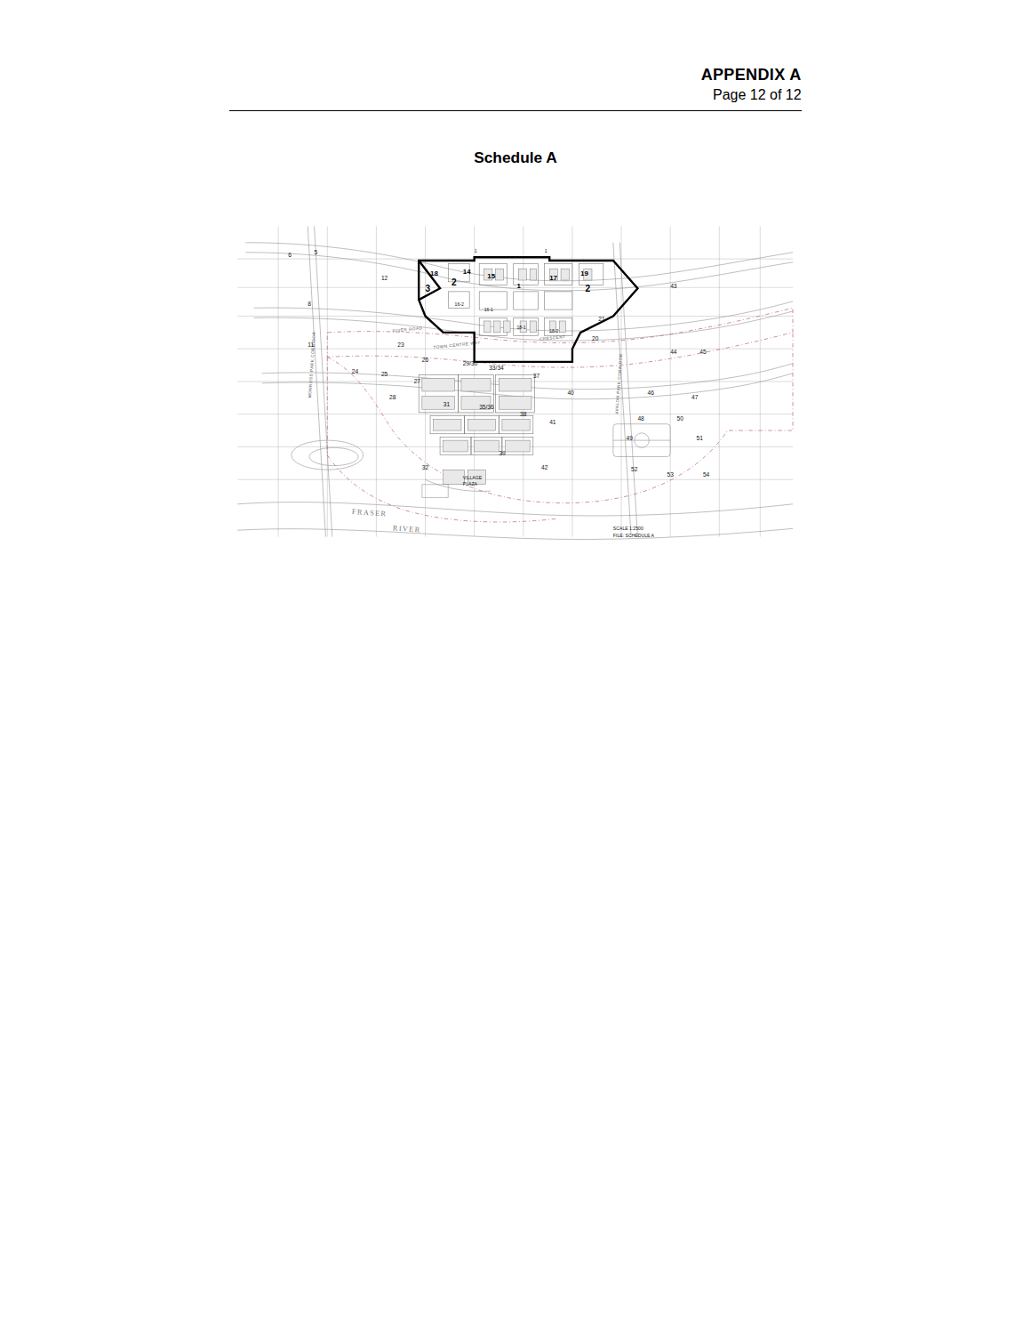APPENDIX A
Page 12 of 12
Schedule A
Schedule A site plan Plan view of a neighbourhood with numbered lots, streets, a rail corridor, and the Fraser River along the bottom. A bold black boundary encloses parcels labelled 2, 3, 14, 15, 16-1, 16-2, 17, 18-1, 18-2 and 19. MONROSS PARK CORRIDOR AVALON PARK CORRIDOR RIVER ROAD TOWN CENTRE WAY CRESCENT VILLAGE PLAZA FRASER RIVER 6 5 12 8 11 24 25 23 28 26 27 29/30 31 32 33/34 35/36 37 38 39 40 41 42 43 44 45 46 47 48 50 49 51 52 53 54 20 21 18 3 2 14 15 1 17 19 2 16-2 16-1 18-1 18-2 1 1 SCALE 1:2500 FILE: SCHEDULE A